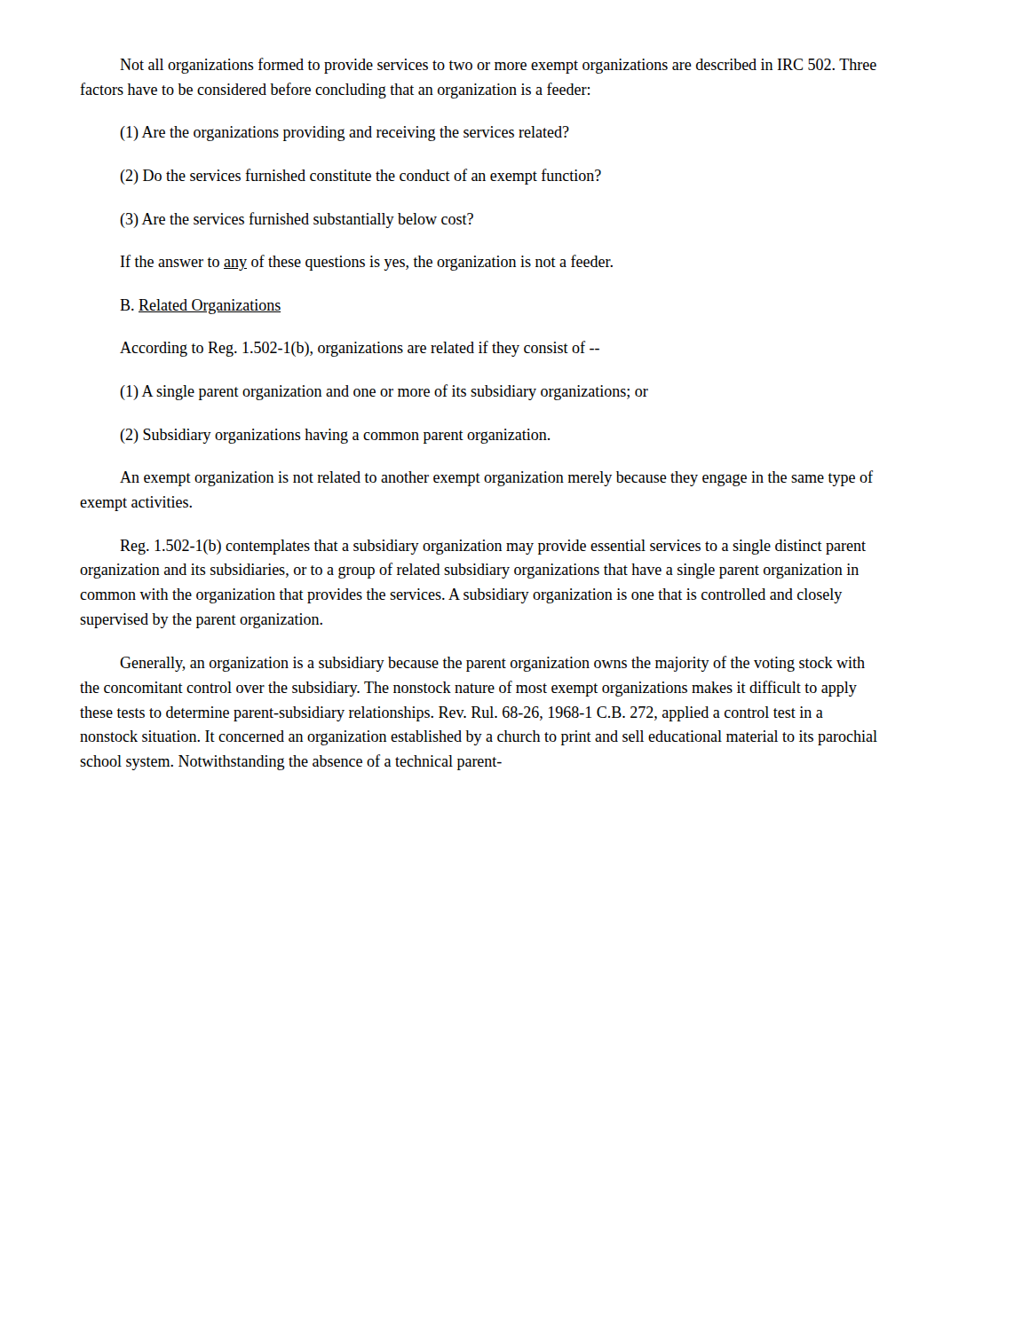Not all organizations formed to provide services to two or more exempt organizations are described in IRC 502. Three factors have to be considered before concluding that an organization is a feeder:
(1) Are the organizations providing and receiving the services related?
(2) Do the services furnished constitute the conduct of an exempt function?
(3) Are the services furnished substantially below cost?
If the answer to any of these questions is yes, the organization is not a feeder.
B. Related Organizations
According to Reg. 1.502-1(b), organizations are related if they consist of --
(1) A single parent organization and one or more of its subsidiary organizations; or
(2) Subsidiary organizations having a common parent organization.
An exempt organization is not related to another exempt organization merely because they engage in the same type of exempt activities.
Reg. 1.502-1(b) contemplates that a subsidiary organization may provide essential services to a single distinct parent organization and its subsidiaries, or to a group of related subsidiary organizations that have a single parent organization in common with the organization that provides the services. A subsidiary organization is one that is controlled and closely supervised by the parent organization.
Generally, an organization is a subsidiary because the parent organization owns the majority of the voting stock with the concomitant control over the subsidiary. The nonstock nature of most exempt organizations makes it difficult to apply these tests to determine parent-subsidiary relationships. Rev. Rul. 68-26, 1968-1 C.B. 272, applied a control test in a nonstock situation. It concerned an organization established by a church to print and sell educational material to its parochial school system. Notwithstanding the absence of a technical parent-